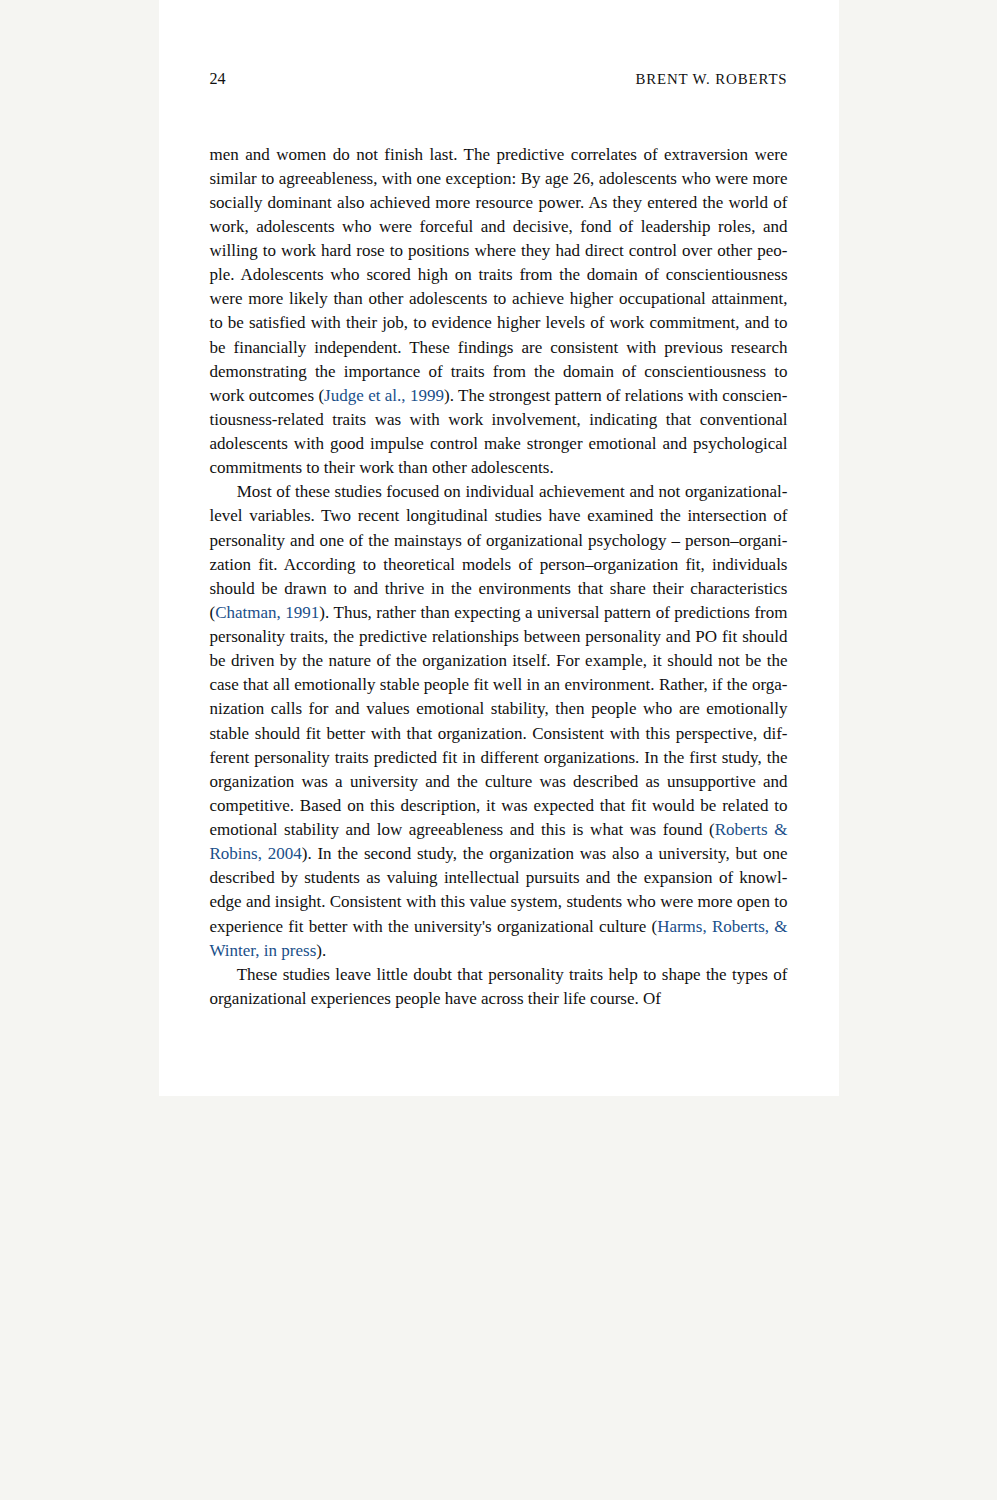24 Brent W. Roberts
men and women do not finish last. The predictive correlates of extraversion were similar to agreeableness, with one exception: By age 26, adolescents who were more socially dominant also achieved more resource power. As they entered the world of work, adolescents who were forceful and decisive, fond of leadership roles, and willing to work hard rose to positions where they had direct control over other people. Adolescents who scored high on traits from the domain of conscientiousness were more likely than other adolescents to achieve higher occupational attainment, to be satisfied with their job, to evidence higher levels of work commitment, and to be financially independent. These findings are consistent with previous research demonstrating the importance of traits from the domain of conscientiousness to work outcomes (Judge et al., 1999). The strongest pattern of relations with conscientiousness-related traits was with work involvement, indicating that conventional adolescents with good impulse control make stronger emotional and psychological commitments to their work than other adolescents.
Most of these studies focused on individual achievement and not organizational-level variables. Two recent longitudinal studies have examined the intersection of personality and one of the mainstays of organizational psychology – person–organization fit. According to theoretical models of person–organization fit, individuals should be drawn to and thrive in the environments that share their characteristics (Chatman, 1991). Thus, rather than expecting a universal pattern of predictions from personality traits, the predictive relationships between personality and PO fit should be driven by the nature of the organization itself. For example, it should not be the case that all emotionally stable people fit well in an environment. Rather, if the organization calls for and values emotional stability, then people who are emotionally stable should fit better with that organization. Consistent with this perspective, different personality traits predicted fit in different organizations. In the first study, the organization was a university and the culture was described as unsupportive and competitive. Based on this description, it was expected that fit would be related to emotional stability and low agreeableness and this is what was found (Roberts & Robins, 2004). In the second study, the organization was also a university, but one described by students as valuing intellectual pursuits and the expansion of knowledge and insight. Consistent with this value system, students who were more open to experience fit better with the university's organizational culture (Harms, Roberts, & Winter, in press).
These studies leave little doubt that personality traits help to shape the types of organizational experiences people have across their life course. Of